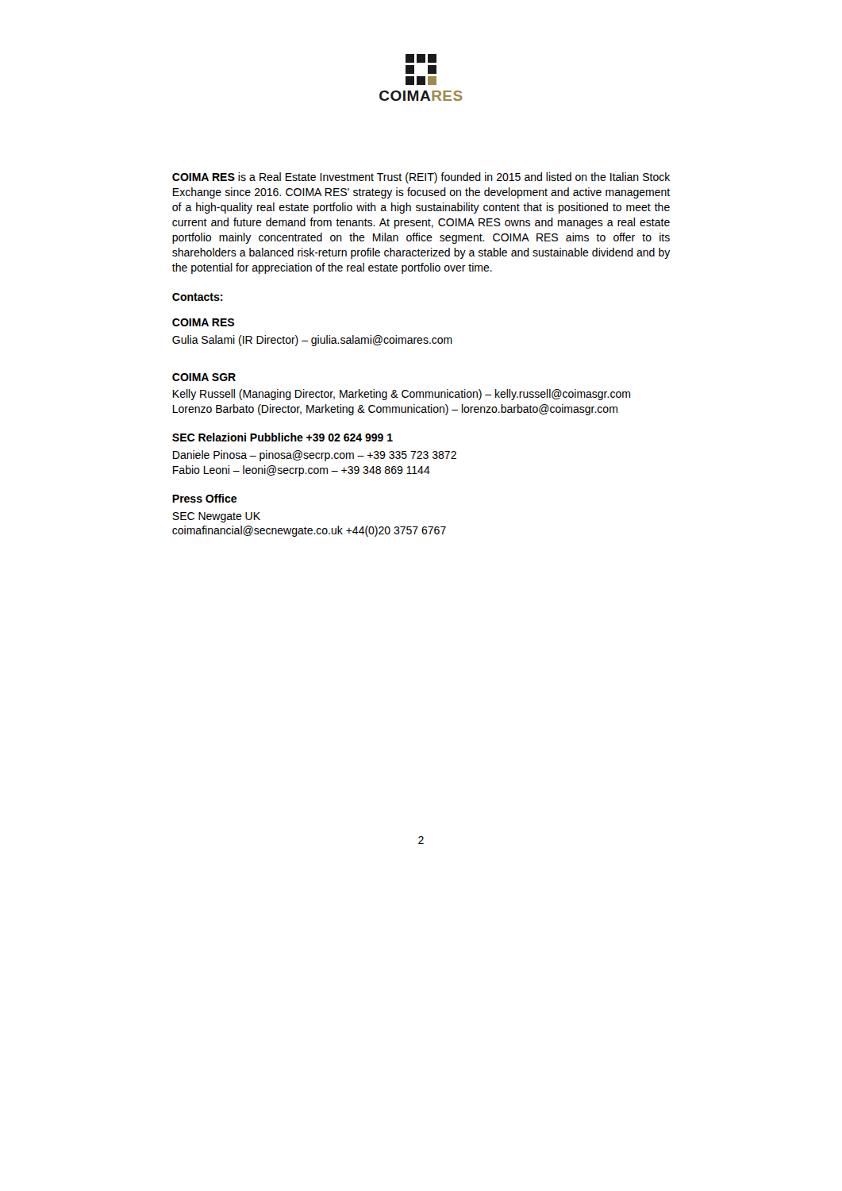COIMA RES
COIMA RES is a Real Estate Investment Trust (REIT) founded in 2015 and listed on the Italian Stock Exchange since 2016. COIMA RES' strategy is focused on the development and active management of a high-quality real estate portfolio with a high sustainability content that is positioned to meet the current and future demand from tenants. At present, COIMA RES owns and manages a real estate portfolio mainly concentrated on the Milan office segment. COIMA RES aims to offer to its shareholders a balanced risk-return profile characterized by a stable and sustainable dividend and by the potential for appreciation of the real estate portfolio over time.
Contacts:
COIMA RES
Gulia Salami (IR Director) – giulia.salami@coimares.com
COIMA SGR
Kelly Russell (Managing Director, Marketing & Communication) – kelly.russell@coimasgr.com
Lorenzo Barbato (Director, Marketing & Communication) – lorenzo.barbato@coimasgr.com
SEC Relazioni Pubbliche +39 02 624 999 1
Daniele Pinosa – pinosa@secrp.com – +39 335 723 3872
Fabio Leoni – leoni@secrp.com – +39 348 869 1144
Press Office
SEC Newgate UK
coimafinancial@secnewgate.co.uk +44(0)20 3757 6767
2